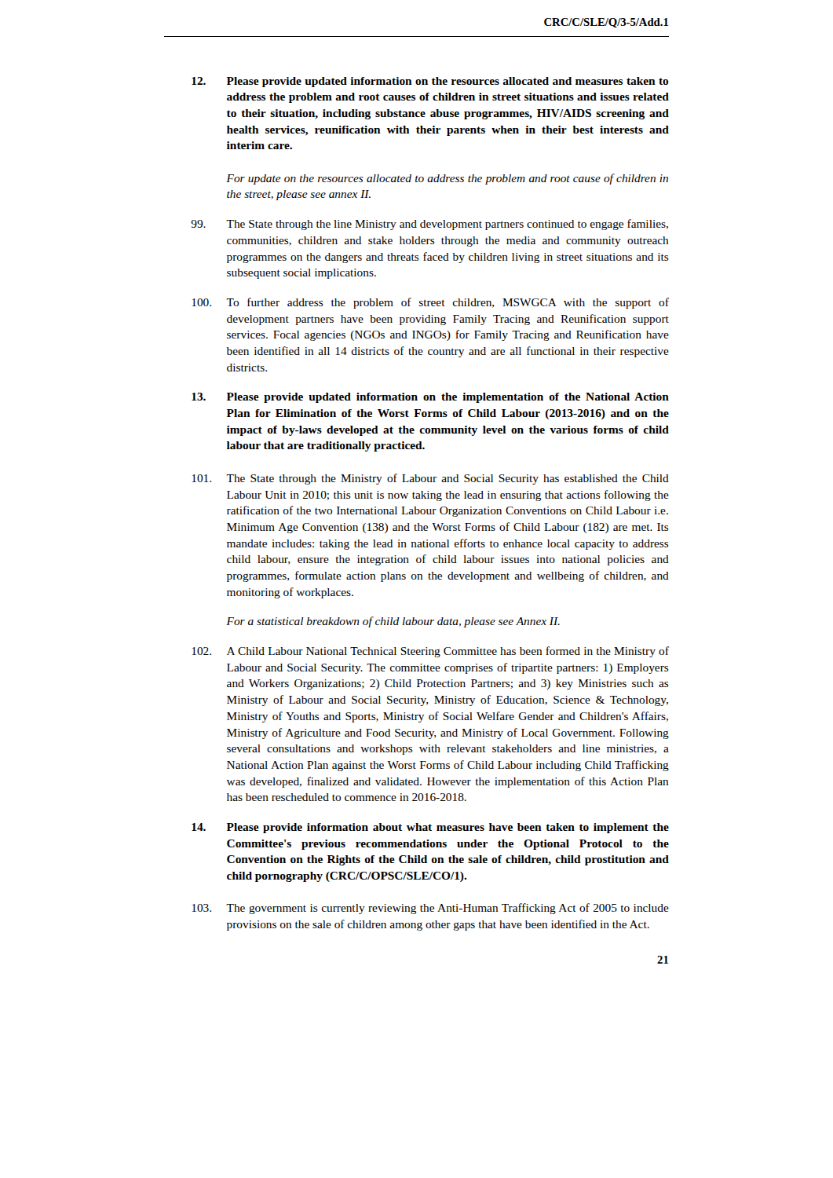CRC/C/SLE/Q/3-5/Add.1
12.
Please provide updated information on the resources allocated and measures taken to address the problem and root causes of children in street situations and issues related to their situation, including substance abuse programmes, HIV/AIDS screening and health services, reunification with their parents when in their best interests and interim care.
For update on the resources allocated to address the problem and root cause of children in the street, please see annex II.
99.
The State through the line Ministry and development partners continued to engage families, communities, children and stake holders through the media and community outreach programmes on the dangers and threats faced by children living in street situations and its subsequent social implications.
100.
To further address the problem of street children, MSWGCA with the support of development partners have been providing Family Tracing and Reunification support services. Focal agencies (NGOs and INGOs) for Family Tracing and Reunification have been identified in all 14 districts of the country and are all functional in their respective districts.
13.
Please provide updated information on the implementation of the National Action Plan for Elimination of the Worst Forms of Child Labour (2013-2016) and on the impact of by-laws developed at the community level on the various forms of child labour that are traditionally practiced.
101.
The State through the Ministry of Labour and Social Security has established the Child Labour Unit in 2010; this unit is now taking the lead in ensuring that actions following the ratification of the two International Labour Organization Conventions on Child Labour i.e. Minimum Age Convention (138) and the Worst Forms of Child Labour (182) are met. Its mandate includes: taking the lead in national efforts to enhance local capacity to address child labour, ensure the integration of child labour issues into national policies and programmes, formulate action plans on the development and wellbeing of children, and monitoring of workplaces.
For a statistical breakdown of child labour data, please see Annex II.
102.
A Child Labour National Technical Steering Committee has been formed in the Ministry of Labour and Social Security. The committee comprises of tripartite partners: 1) Employers and Workers Organizations; 2) Child Protection Partners; and 3) key Ministries such as Ministry of Labour and Social Security, Ministry of Education, Science & Technology, Ministry of Youths and Sports, Ministry of Social Welfare Gender and Children's Affairs, Ministry of Agriculture and Food Security, and Ministry of Local Government. Following several consultations and workshops with relevant stakeholders and line ministries, a National Action Plan against the Worst Forms of Child Labour including Child Trafficking was developed, finalized and validated. However the implementation of this Action Plan has been rescheduled to commence in 2016-2018.
14.
Please provide information about what measures have been taken to implement the Committee's previous recommendations under the Optional Protocol to the Convention on the Rights of the Child on the sale of children, child prostitution and child pornography (CRC/C/OPSC/SLE/CO/1).
103.
The government is currently reviewing the Anti-Human Trafficking Act of 2005 to include provisions on the sale of children among other gaps that have been identified in the Act.
21